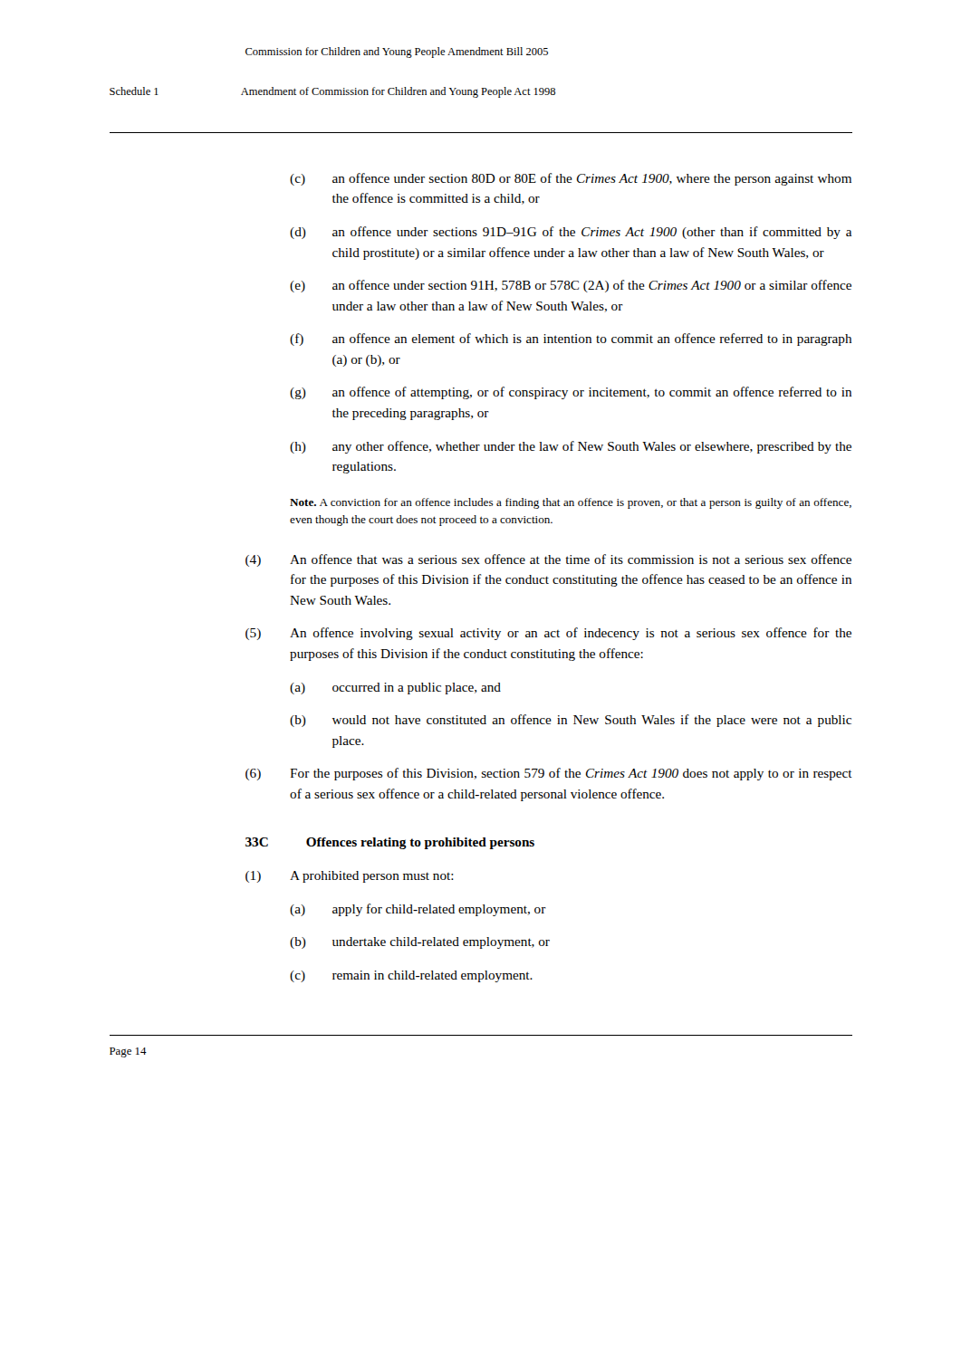Commission for Children and Young People Amendment Bill 2005
Schedule 1 Amendment of Commission for Children and Young People Act 1998
(c) an offence under section 80D or 80E of the Crimes Act 1900, where the person against whom the offence is committed is a child, or
(d) an offence under sections 91D–91G of the Crimes Act 1900 (other than if committed by a child prostitute) or a similar offence under a law other than a law of New South Wales, or
(e) an offence under section 91H, 578B or 578C (2A) of the Crimes Act 1900 or a similar offence under a law other than a law of New South Wales, or
(f) an offence an element of which is an intention to commit an offence referred to in paragraph (a) or (b), or
(g) an offence of attempting, or of conspiracy or incitement, to commit an offence referred to in the preceding paragraphs, or
(h) any other offence, whether under the law of New South Wales or elsewhere, prescribed by the regulations.
Note. A conviction for an offence includes a finding that an offence is proven, or that a person is guilty of an offence, even though the court does not proceed to a conviction.
(4) An offence that was a serious sex offence at the time of its commission is not a serious sex offence for the purposes of this Division if the conduct constituting the offence has ceased to be an offence in New South Wales.
(5) An offence involving sexual activity or an act of indecency is not a serious sex offence for the purposes of this Division if the conduct constituting the offence:
(a) occurred in a public place, and
(b) would not have constituted an offence in New South Wales if the place were not a public place.
(6) For the purposes of this Division, section 579 of the Crimes Act 1900 does not apply to or in respect of a serious sex offence or a child-related personal violence offence.
33C Offences relating to prohibited persons
(1) A prohibited person must not:
(a) apply for child-related employment, or
(b) undertake child-related employment, or
(c) remain in child-related employment.
Page 14